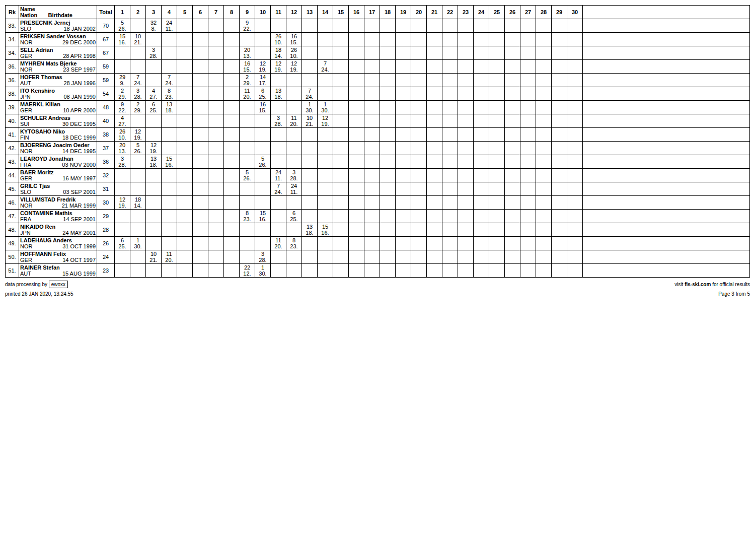| Rk | Name Nation Birthdate | Total | 1 | 2 | 3 | 4 | 5 | 6 | 7 | 8 | 9 | 10 | 11 | 12 | 13 | 14 | 15 | 16 | 17 | 18 | 19 | 20 | 21 | 22 | 23 | 24 | 25 | 26 | 27 | 28 | 29 | 30 | |
| --- | --- | --- | --- | --- | --- | --- | --- | --- | --- | --- | --- | --- | --- | --- | --- | --- | --- | --- | --- | --- | --- | --- | --- | --- | --- | --- | --- | --- | --- | --- | --- | --- | --- |
| 33. | PRESECNIK Jernej SLO 18 JAN 2002 | 70 | 5 26. | | 32 8. | 24 11. | | | | | 9 22. | | | | | | | | | | | | | | | | | | | | | | |
| 34. | ERIKSEN Sander Vossan NOR 29 DEC 2000 | 67 | 15 16. | 10 21. | | | | | | | | | 26 10. | 16 15. | | | | | | | | | | | | | | | | | | | |
| 34. | SELL Adrian GER 28 APR 1998 | 67 | | | 3 28. | | | | | | 20 13. | | 18 14. | 26 10. | | | | | | | | | | | | | | | | | | | |
| 36. | MYHREN Mats Bjerke NOR 23 SEP 1997 | 59 | | | | | | | | | 16 15. | 12 19. | 12 19. | 12 19. | | 7 24. | | | | | | | | | | | | | | | | | |
| 36. | HOFER Thomas AUT 28 JAN 1996 | 59 | 29 9. | 7 24. | | 7 24. | | | | | 2 29. | 14 17. | | | | | | | | | | | | | | | | | | | | | |
| 38. | ITO Kenshiro JPN 08 JAN 1990 | 54 | 2 29. | 3 28. | 4 27. | 8 23. | | | | | 11 20. | 6 25. | 13 18. | | 7 24. | | | | | | | | | | | | | | | | | | |
| 39. | MAERKL Kilian GER 10 APR 2000 | 48 | 9 22. | 2 29. | 6 25. | 13 18. | | | | | | 16 15. | | | 1 30. | 1 30. | | | | | | | | | | | | | | | | | |
| 40. | SCHULER Andreas SUI 30 DEC 1995 | 40 | 4 27. | | | | | | | | | | 3 28. | 11 20. | 10 21. | 12 19. | | | | | | | | | | | | | | | | | |
| 41. | KYTOSAHO Niko FIN 18 DEC 1999 | 38 | 26 10. | 12 19. | | | | | | | | | | | | | | | | | | | | | | | | | | | | | |
| 42. | BJOERENG Joacim Oeder NOR 14 DEC 1995 | 37 | 20 13. | 5 26. | 12 19. | | | | | | | | | | | | | | | | | | | | | | | | | | | | |
| 43. | LEAROYD Jonathan FRA 03 NOV 2000 | 36 | 3 28. | | 13 18. | 15 16. | | | | | | 5 26. | | | | | | | | | | | | | | | | | | | | | |
| 44. | BAER Moritz GER 16 MAY 1997 | 32 | | | | | | | | | 5 26. | | 24 11. | 3 28. | | | | | | | | | | | | | | | | | | | |
| 45. | GRILC Tjas SLO 03 SEP 2001 | 31 | | | | | | | | | | | 7 24. | 24 11. | | | | | | | | | | | | | | | | | | | |
| 46. | VILLUMSTAD Fredrik NOR 21 MAR 1999 | 30 | 12 19. | 18 14. | | | | | | | | | | | | | | | | | | | | | | | | | | | | | |
| 47. | CONTAMINE Mathis FRA 14 SEP 2001 | 29 | | | | | | | | | 8 23. | 15 16. | | 6 25. | | | | | | | | | | | | | | | | | | | |
| 48. | NIKAIDO Ren JPN 24 MAY 2001 | 28 | | | | | | | | | | | | | 13 18. | 15 16. | | | | | | | | | | | | | | | | | |
| 49. | LADEHAUG Anders NOR 31 OCT 1999 | 26 | 6 25. | 1 30. | | | | | | | | | 11 20. | 8 23. | | | | | | | | | | | | | | | | | | | |
| 50. | HOFFMANN Felix GER 14 OCT 1997 | 24 | | | 10 21. | 11 20. | | | | | | 3 28. | | | | | | | | | | | | | | | | | | | | | |
| 51. | RAINER Stefan AUT 15 AUG 1999 | 23 | | | | | | | | | 22 12. | 1 30. | | | | | | | | | | | | | | | | | | | | | |
data processing by ewoxx
visit fis-ski.com for official results
printed 26 JAN 2020, 13:24:55
Page 3 from 5